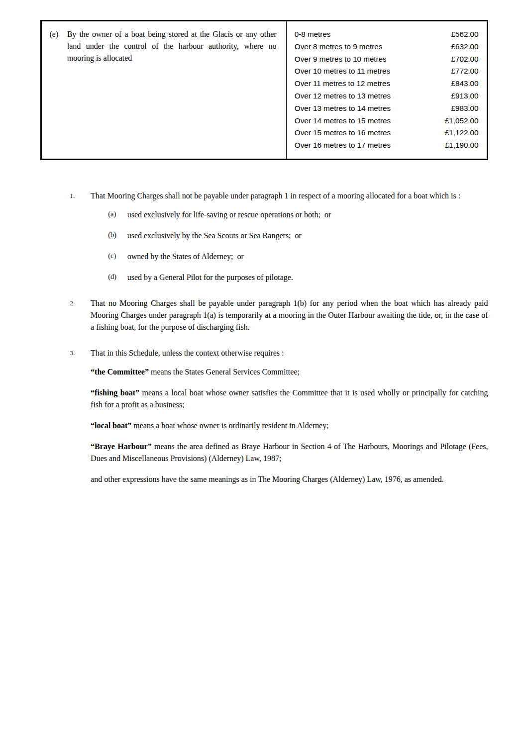| (e) By the owner of a boat being stored at the Glacis or any other land under the control of the harbour authority, where no mooring is allocated | / 0-8 metres / £562.00 / / Over 8 metres to 9 metres / £632.00 / / Over 9 metres to 10 metres / £702.00 / / Over 10 metres to 11 metres / £772.00 / / Over 11 metres to 12 metres / £843.00 / / Over 12 metres to 13 metres / £913.00 / / Over 13 metres to 14 metres / £983.00 / / Over 14 metres to 15 metres / £1,052.00 / / Over 15 metres to 16 metres / £1,122.00 / / Over 16 metres to 17 metres / £1,190.00 / |
That Mooring Charges shall not be payable under paragraph 1 in respect of a mooring allocated for a boat which is :
(a) used exclusively for life-saving or rescue operations or both; or
(b) used exclusively by the Sea Scouts or Sea Rangers; or
(c) owned by the States of Alderney; or
(d) used by a General Pilot for the purposes of pilotage.
That no Mooring Charges shall be payable under paragraph 1(b) for any period when the boat which has already paid Mooring Charges under paragraph 1(a) is temporarily at a mooring in the Outer Harbour awaiting the tide, or, in the case of a fishing boat, for the purpose of discharging fish.
That in this Schedule, unless the context otherwise requires :
“the Committee” means the States General Services Committee;
“fishing boat” means a local boat whose owner satisfies the Committee that it is used wholly or principally for catching fish for a profit as a business;
“local boat” means a boat whose owner is ordinarily resident in Alderney;
“Braye Harbour” means the area defined as Braye Harbour in Section 4 of The Harbours, Moorings and Pilotage (Fees, Dues and Miscellaneous Provisions) (Alderney) Law, 1987;
and other expressions have the same meanings as in The Mooring Charges (Alderney) Law, 1976, as amended.